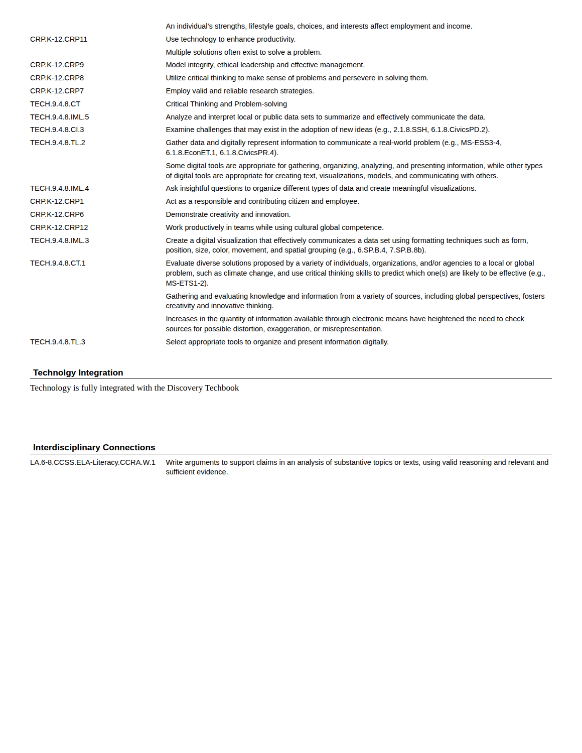| | An individual’s strengths, lifestyle goals, choices, and interests affect employment and income. |
| CRP.K-12.CRP11 | Use technology to enhance productivity. |
| | Multiple solutions often exist to solve a problem. |
| CRP.K-12.CRP9 | Model integrity, ethical leadership and effective management. |
| CRP.K-12.CRP8 | Utilize critical thinking to make sense of problems and persevere in solving them. |
| CRP.K-12.CRP7 | Employ valid and reliable research strategies. |
| TECH.9.4.8.CT | Critical Thinking and Problem-solving |
| TECH.9.4.8.IML.5 | Analyze and interpret local or public data sets to summarize and effectively communicate the data. |
| TECH.9.4.8.CI.3 | Examine challenges that may exist in the adoption of new ideas (e.g., 2.1.8.SSH, 6.1.8.CivicsPD.2). |
| TECH.9.4.8.TL.2 | Gather data and digitally represent information to communicate a real-world problem (e.g., MS-ESS3-4, 6.1.8.EconET.1, 6.1.8.CivicsPR.4). |
| | Some digital tools are appropriate for gathering, organizing, analyzing, and presenting information, while other types of digital tools are appropriate for creating text, visualizations, models, and communicating with others. |
| TECH.9.4.8.IML.4 | Ask insightful questions to organize different types of data and create meaningful visualizations. |
| CRP.K-12.CRP1 | Act as a responsible and contributing citizen and employee. |
| CRP.K-12.CRP6 | Demonstrate creativity and innovation. |
| CRP.K-12.CRP12 | Work productively in teams while using cultural global competence. |
| TECH.9.4.8.IML.3 | Create a digital visualization that effectively communicates a data set using formatting techniques such as form, position, size, color, movement, and spatial grouping (e.g., 6.SP.B.4, 7.SP.B.8b). |
| TECH.9.4.8.CT.1 | Evaluate diverse solutions proposed by a variety of individuals, organizations, and/or agencies to a local or global problem, such as climate change, and use critical thinking skills to predict which one(s) are likely to be effective (e.g., MS-ETS1-2). |
| | Gathering and evaluating knowledge and information from a variety of sources, including global perspectives, fosters creativity and innovative thinking. |
| | Increases in the quantity of information available through electronic means have heightened the need to check sources for possible distortion, exaggeration, or misrepresentation. |
| TECH.9.4.8.TL.3 | Select appropriate tools to organize and present information digitally. |
Technolgy Integration
Technology is fully integrated with the Discovery Techbook
Interdisciplinary Connections
| LA.6-8.CCSS.ELA-Literacy.CCRA.W.1 | Write arguments to support claims in an analysis of substantive topics or texts, using valid reasoning and relevant and sufficient evidence. |